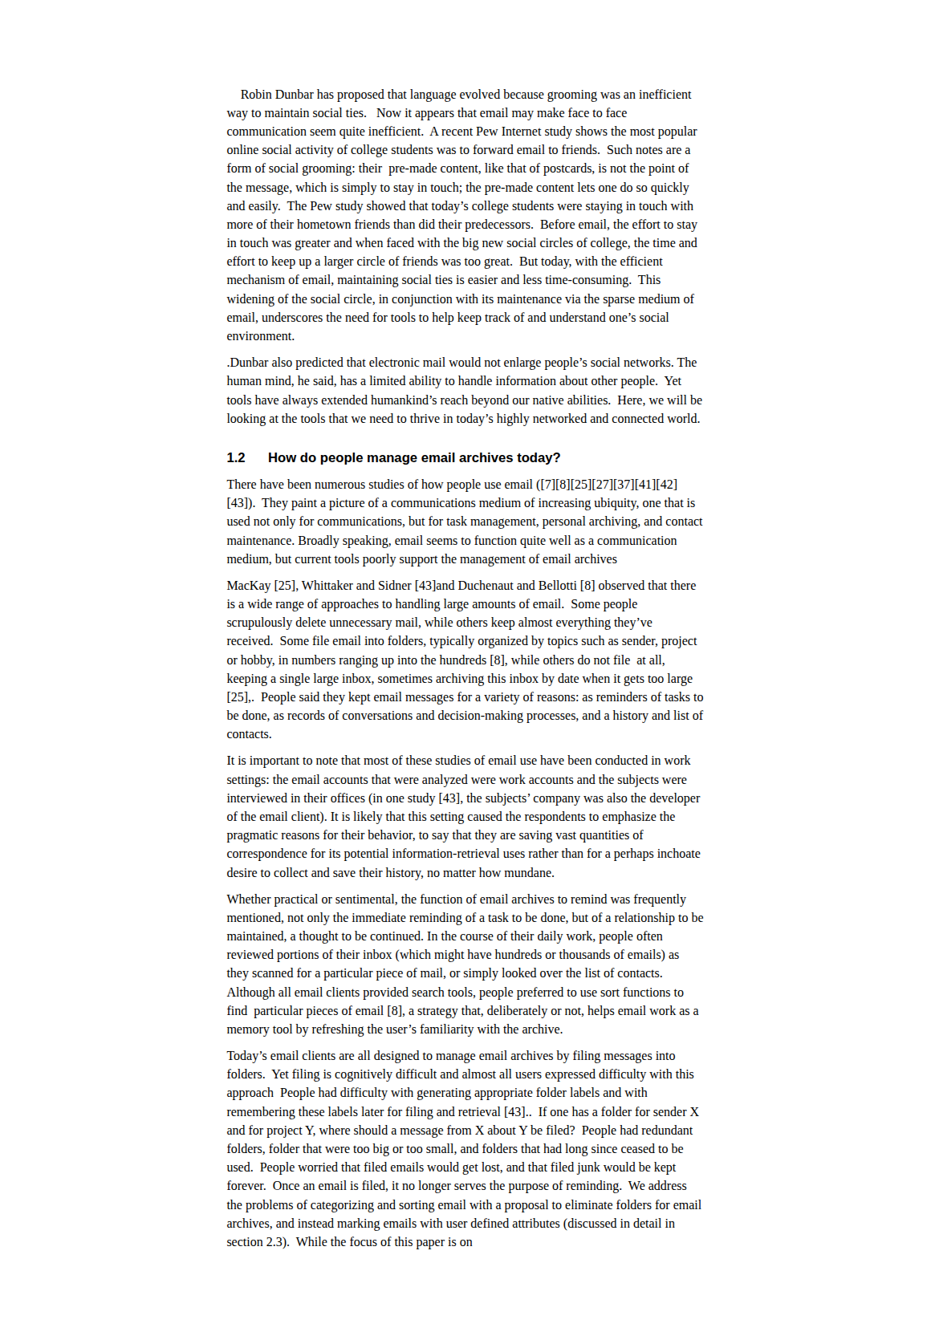Robin Dunbar has proposed that language evolved because grooming was an inefficient way to maintain social ties. Now it appears that email may make face to face communication seem quite inefficient. A recent Pew Internet study shows the most popular online social activity of college students was to forward email to friends. Such notes are a form of social grooming: their pre-made content, like that of postcards, is not the point of the message, which is simply to stay in touch; the pre-made content lets one do so quickly and easily. The Pew study showed that today’s college students were staying in touch with more of their hometown friends than did their predecessors. Before email, the effort to stay in touch was greater and when faced with the big new social circles of college, the time and effort to keep up a larger circle of friends was too great. But today, with the efficient mechanism of email, maintaining social ties is easier and less time-consuming. This widening of the social circle, in conjunction with its maintenance via the sparse medium of email, underscores the need for tools to help keep track of and understand one’s social environment.
.Dunbar also predicted that electronic mail would not enlarge people’s social networks. The human mind, he said, has a limited ability to handle information about other people. Yet tools have always extended humankind’s reach beyond our native abilities. Here, we will be looking at the tools that we need to thrive in today’s highly networked and connected world.
1.2 How do people manage email archives today?
There have been numerous studies of how people use email ([7][8][25][27][37][41][42][43]). They paint a picture of a communications medium of increasing ubiquity, one that is used not only for communications, but for task management, personal archiving, and contact maintenance. Broadly speaking, email seems to function quite well as a communication medium, but current tools poorly support the management of email archives
MacKay [25], Whittaker and Sidner [43]and Duchenaut and Bellotti [8] observed that there is a wide range of approaches to handling large amounts of email. Some people scrupulously delete unnecessary mail, while others keep almost everything they’ve received. Some file email into folders, typically organized by topics such as sender, project or hobby, in numbers ranging up into the hundreds [8], while others do not file at all, keeping a single large inbox, sometimes archiving this inbox by date when it gets too large [25],. People said they kept email messages for a variety of reasons: as reminders of tasks to be done, as records of conversations and decision-making processes, and a history and list of contacts.
It is important to note that most of these studies of email use have been conducted in work settings: the email accounts that were analyzed were work accounts and the subjects were interviewed in their offices (in one study [43], the subjects’ company was also the developer of the email client). It is likely that this setting caused the respondents to emphasize the pragmatic reasons for their behavior, to say that they are saving vast quantities of correspondence for its potential information-retrieval uses rather than for a perhaps inchoate desire to collect and save their history, no matter how mundane.
Whether practical or sentimental, the function of email archives to remind was frequently mentioned, not only the immediate reminding of a task to be done, but of a relationship to be maintained, a thought to be continued. In the course of their daily work, people often reviewed portions of their inbox (which might have hundreds or thousands of emails) as they scanned for a particular piece of mail, or simply looked over the list of contacts. Although all email clients provided search tools, people preferred to use sort functions to find particular pieces of email [8], a strategy that, deliberately or not, helps email work as a memory tool by refreshing the user’s familiarity with the archive.
Today’s email clients are all designed to manage email archives by filing messages into folders. Yet filing is cognitively difficult and almost all users expressed difficulty with this approach People had difficulty with generating appropriate folder labels and with remembering these labels later for filing and retrieval [43].. If one has a folder for sender X and for project Y, where should a message from X about Y be filed? People had redundant folders, folder that were too big or too small, and folders that had long since ceased to be used. People worried that filed emails would get lost, and that filed junk would be kept forever. Once an email is filed, it no longer serves the purpose of reminding. We address the problems of categorizing and sorting email with a proposal to eliminate folders for email archives, and instead marking emails with user defined attributes (discussed in detail in section 2.3). While the focus of this paper is on